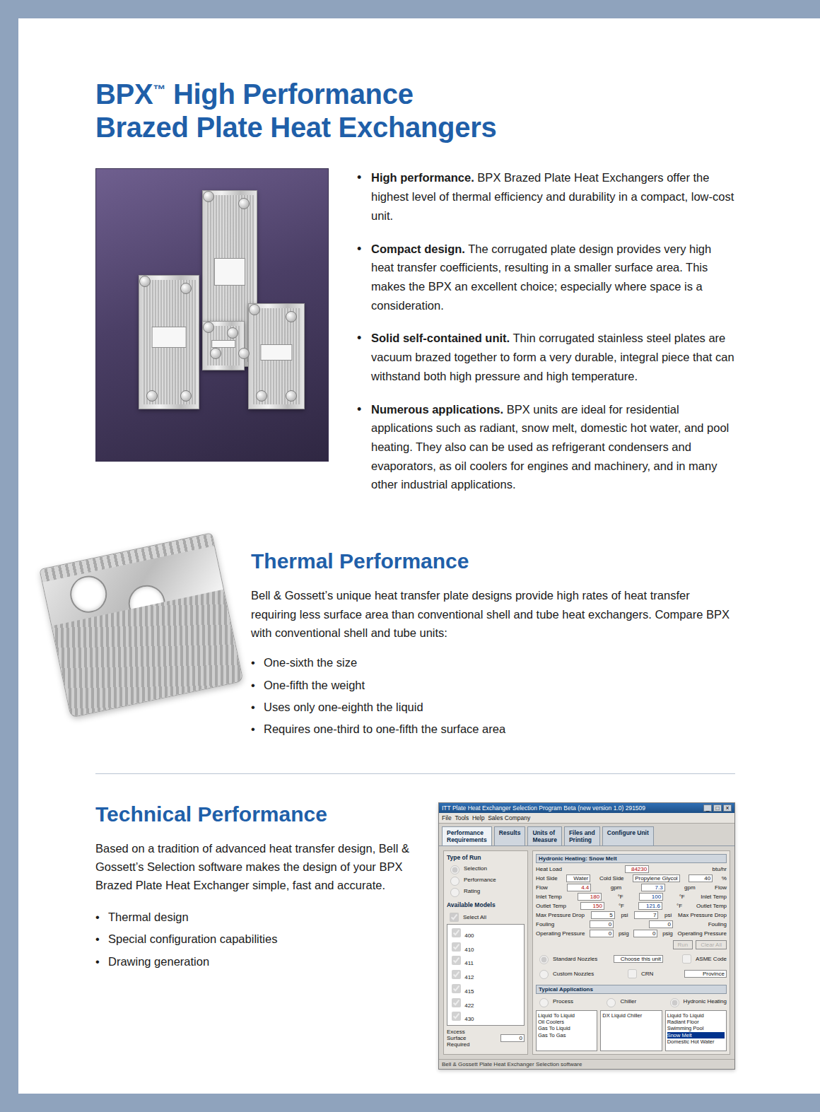BPX™ High Performance
Brazed Plate Heat Exchangers
High performance. BPX Brazed Plate Heat Exchangers offer the highest level of thermal efficiency and durability in a compact, low-cost unit.
Compact design. The corrugated plate design provides very high heat transfer coefficients, resulting in a smaller surface area. This makes the BPX an excellent choice; especially where space is a consideration.
Solid self-contained unit. Thin corrugated stainless steel plates are vacuum brazed together to form a very durable, integral piece that can withstand both high pressure and high temperature.
Numerous applications. BPX units are ideal for residential applications such as radiant, snow melt, domestic hot water, and pool heating. They also can be used as refrigerant condensers and evaporators, as oil coolers for engines and machinery, and in many other industrial applications.
Thermal Performance
Bell & Gossett’s unique heat transfer plate designs provide high rates of heat transfer requiring less surface area than conventional shell and tube heat exchangers. Compare BPX with conventional shell and tube units:
One-sixth the size
One-fifth the weight
Uses only one-eighth the liquid
Requires one-third to one-fifth the surface area
Technical Performance
Based on a tradition of advanced heat transfer design, Bell & Gossett’s Selection software makes the design of your BPX Brazed Plate Heat Exchanger simple, fast and accurate.
Thermal design
Special configuration capabilities
Drawing generation
ITT Plate Heat Exchanger Selection Program Beta (new version 1.0) 291509 _□×
File Tools Help Sales Company
Performance
Requirements
Results
Units of
Measure
Files and
Printing
Configure Unit
Type of Run
Selection
Performance
Rating
Available Models
Select All
400
410
411
412
415
422
430
Excess
Surface
Required 0
Hydronic Heating: Snow Melt
Heat Load 84230 btu/hr
Hot Side Water Cold Side Propylene Glycol 40%
Flow 4.4 gpm 7.3 gpm Flow
Inlet Temp 180°F 100°F Inlet Temp
Outlet Temp 150°F 121.6°F Outlet Temp
Max Pressure Drop 5 psi 7 psi Max Pressure Drop
Fouling 00 Fouling
Operating Pressure 0 psig 0 psig Operating Pressure
Run Clear All
Standard Nozzles
Choose this unit
ASME Code
Custom Nozzles
CRN
Province
Typical Applications
Process
Chiller
Hydronic Heating
Liquid To Liquid
Oil Coolers
Gas To Liquid
Gas To Gas
DX Liquid Chiller
Liquid To Liquid
Radiant Floor
Swimming Pool
Snow Melt Domestic Hot Water
Bell & Gossett Plate Heat Exchanger Selection software